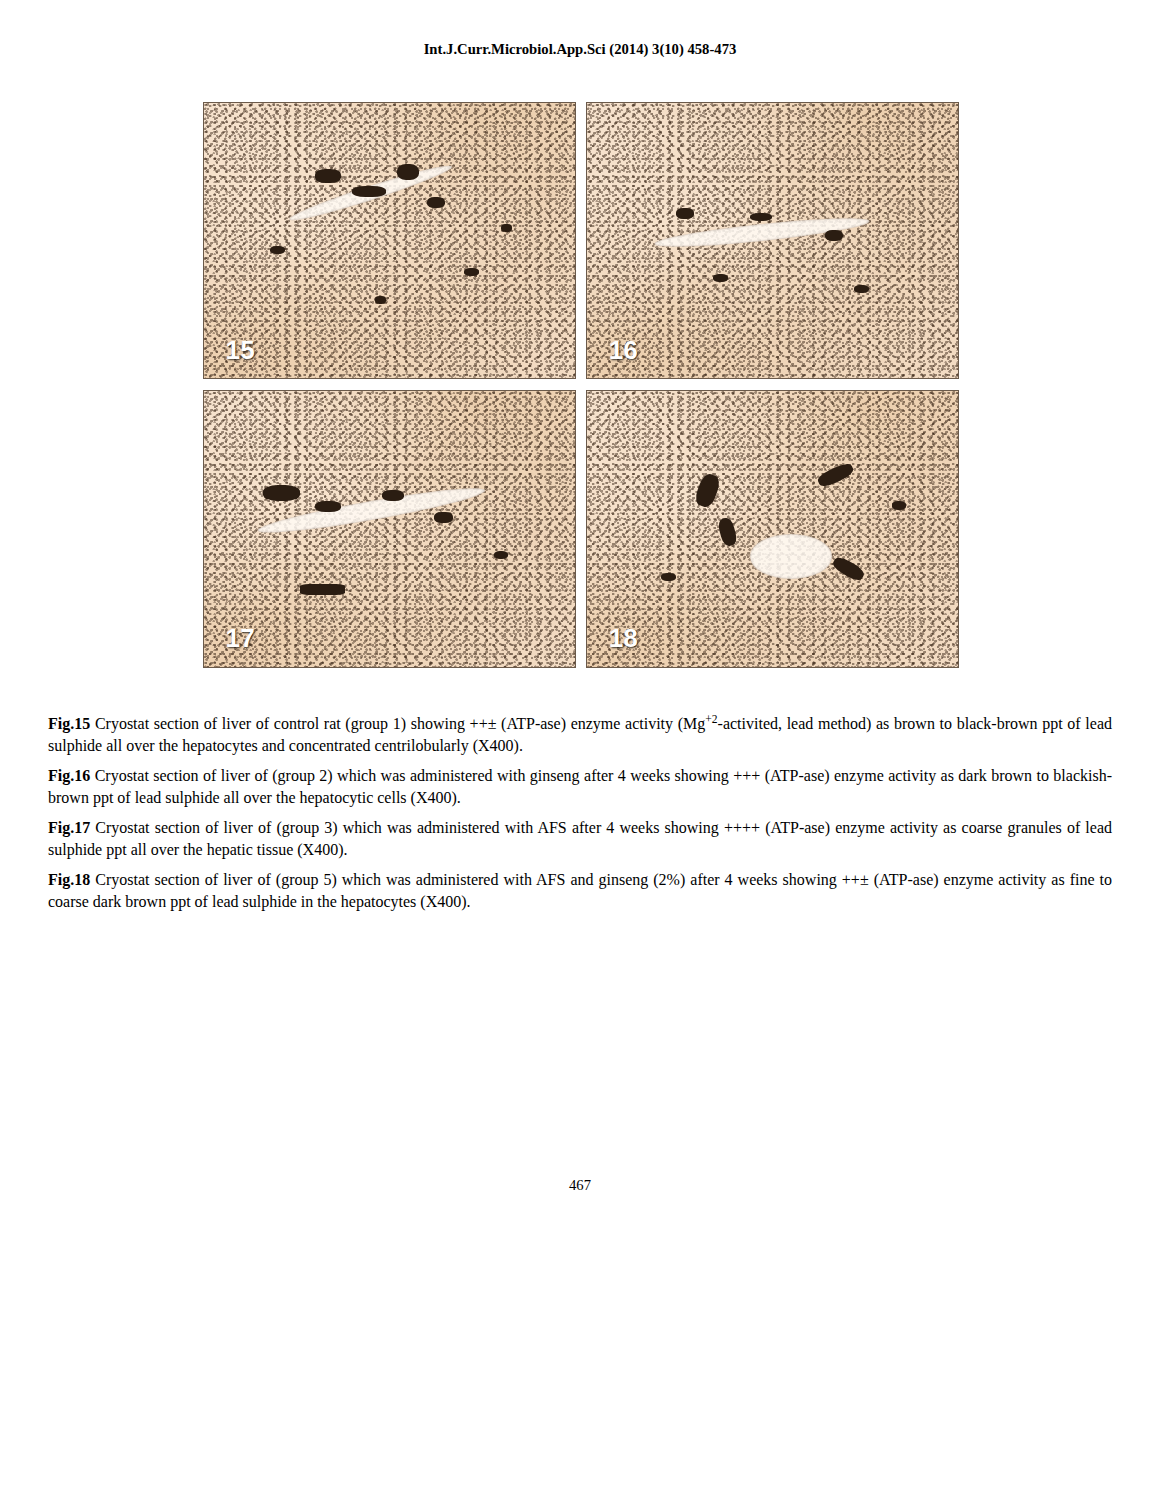Int.J.Curr.Microbiol.App.Sci (2014) 3(10) 458-473
| 15 | 16 |
| 17 | 18 |
Fig.15 Cryostat section of liver of control rat (group 1) showing ++± (ATP-ase) enzyme activity (Mg+2-activited, lead method) as brown to black-brown ppt of lead sulphide all over the hepatocytes and concentrated centrilobularly (X400).
Fig.16 Cryostat section of liver of (group 2) which was administered with ginseng after 4 weeks showing +++ (ATP-ase) enzyme activity as dark brown to blackish-brown ppt of lead sulphide all over the hepatocytic cells (X400).
Fig.17 Cryostat section of liver of (group 3) which was administered with AFS after 4 weeks showing ++++ (ATP-ase) enzyme activity as coarse granules of lead sulphide ppt all over the hepatic tissue (X400).
Fig.18 Cryostat section of liver of (group 5) which was administered with AFS and ginseng (2%) after 4 weeks showing ++± (ATP-ase) enzyme activity as fine to coarse dark brown ppt of lead sulphide in the hepatocytes (X400).
467